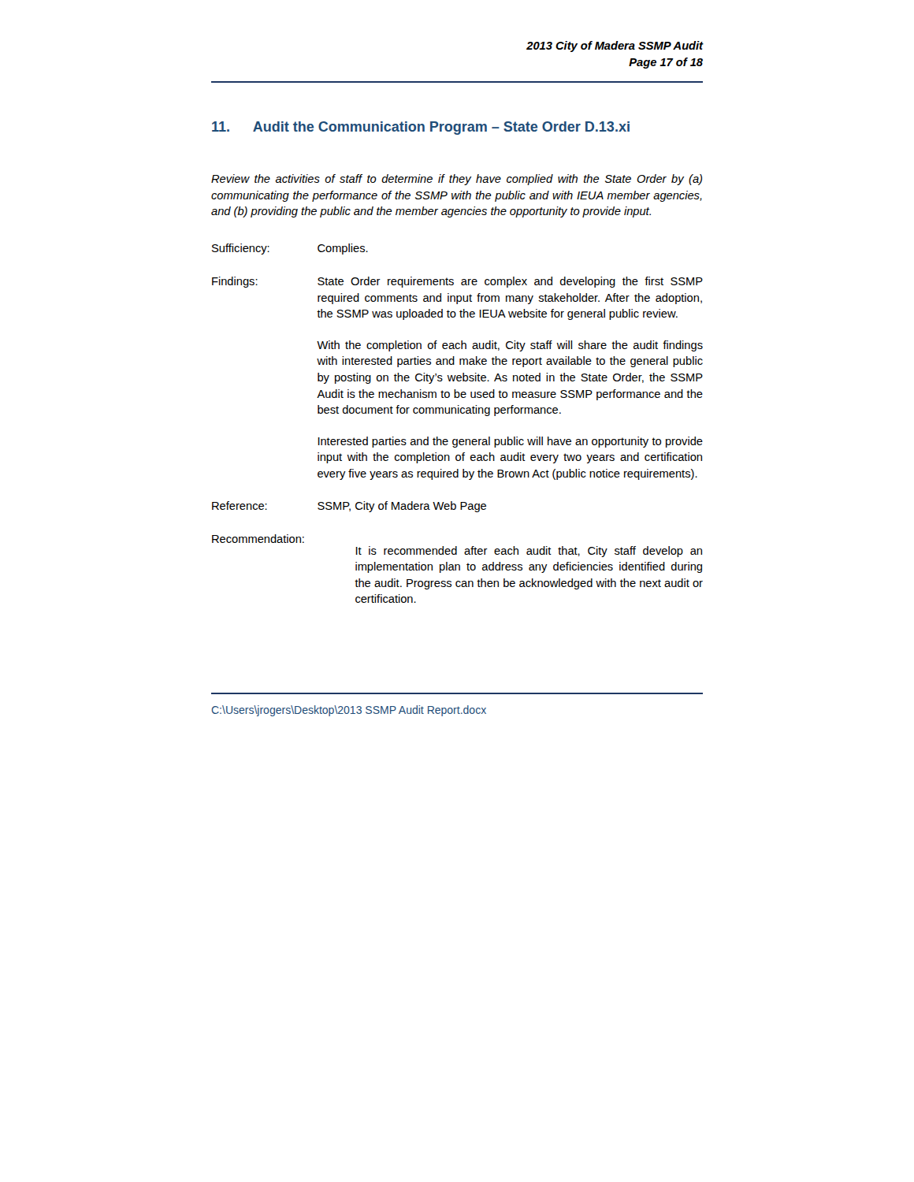2013 City of Madera SSMP Audit Page 17 of 18
11. Audit the Communication Program – State Order D.13.xi
Review the activities of staff to determine if they have complied with the State Order by (a) communicating the performance of the SSMP with the public and with IEUA member agencies, and (b) providing the public and the member agencies the opportunity to provide input.
Sufficiency:
Complies.
Findings:
State Order requirements are complex and developing the first SSMP required comments and input from many stakeholder. After the adoption, the SSMP was uploaded to the IEUA website for general public review.
With the completion of each audit, City staff will share the audit findings with interested parties and make the report available to the general public by posting on the City’s website. As noted in the State Order, the SSMP Audit is the mechanism to be used to measure SSMP performance and the best document for communicating performance.
Interested parties and the general public will have an opportunity to provide input with the completion of each audit every two years and certification every five years as required by the Brown Act (public notice requirements).
Reference:
SSMP, City of Madera Web Page
Recommendation:
It is recommended after each audit that, City staff develop an implementation plan to address any deficiencies identified during the audit. Progress can then be acknowledged with the next audit or certification.
C:\Users\jrogers\Desktop\2013 SSMP Audit Report.docx